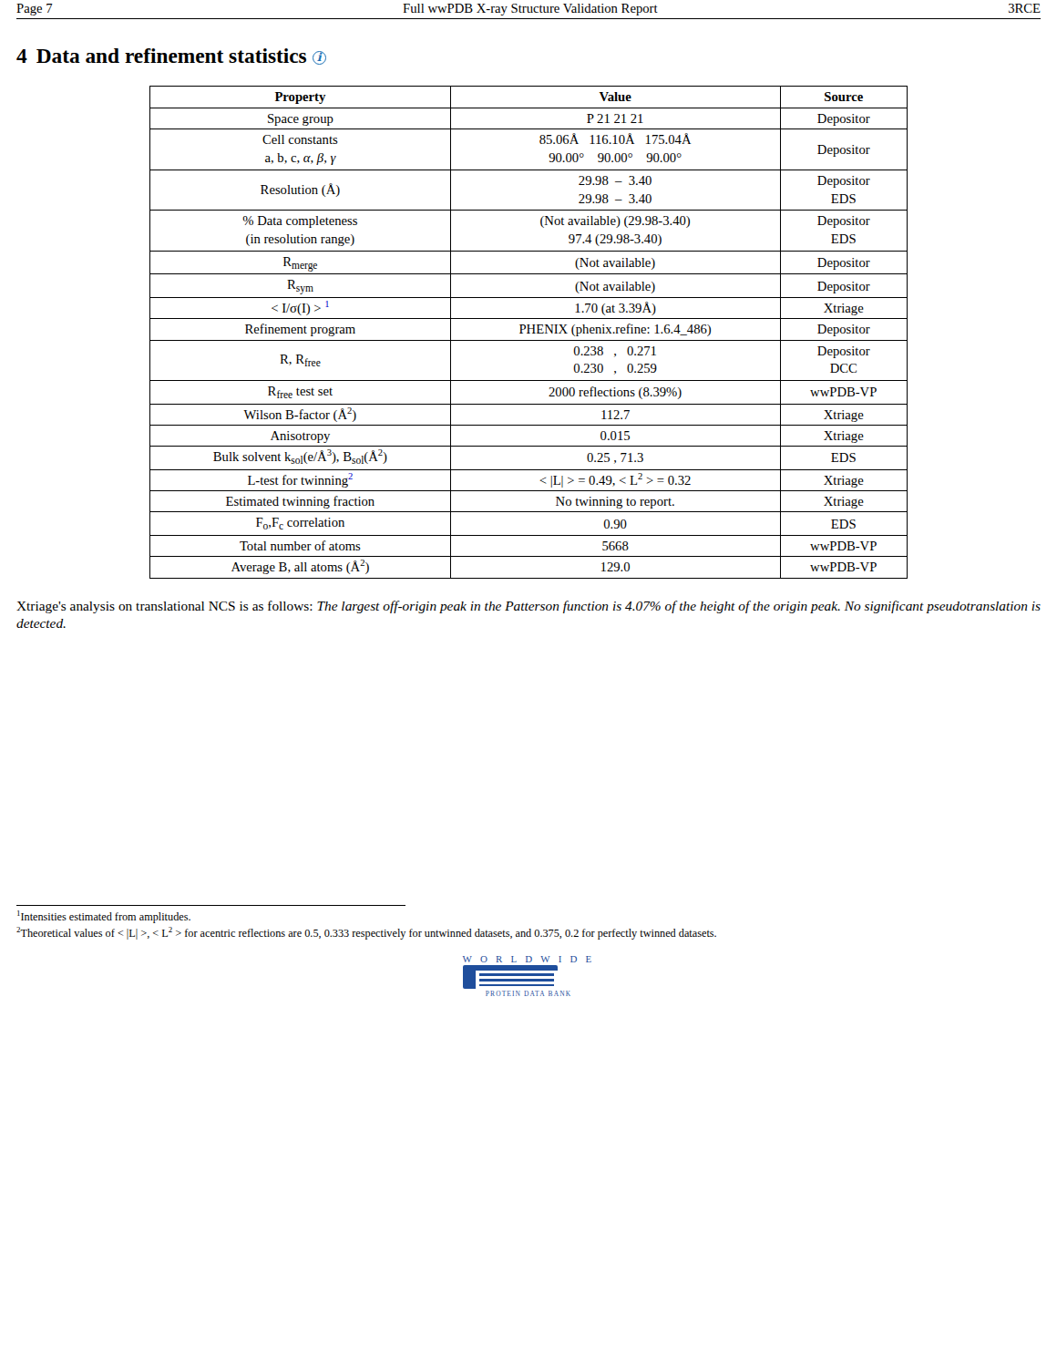Page 7
Full wwPDB X-ray Structure Validation Report
3RCE
4 Data and refinement statisticsi
| Property | Value | Source |
| --- | --- | --- |
| Space group | P 21 21 21 | Depositor |
| Cell constants a, b, c, α , β , γ | 85.06Å 116.10Å 175.04Å 90.00° 90.00° 90.00° | Depositor |
| Resolution (Å) | 29.98 – 3.40 29.98 – 3.40 | Depositor EDS |
| % Data completeness (in resolution range) | (Not available) (29.98-3.40) 97.4 (29.98-3.40) | Depositor EDS |
| R merge | (Not available) | Depositor |
| R sym | (Not available) | Depositor |
| < I/σ(I) > 1 | 1.70 (at 3.39Å) | Xtriage |
| Refinement program | PHENIX (phenix.refine: 1.6.4_486) | Depositor |
| R, R free | 0.238 , 0.271 0.230 , 0.259 | Depositor DCC |
| R free test set | 2000 reflections (8.39%) | wwPDB-VP |
| Wilson B-factor (Å 2 ) | 112.7 | Xtriage |
| Anisotropy | 0.015 | Xtriage |
| Bulk solvent k sol (e/Å 3 ), B sol (Å 2 ) | 0.25 , 71.3 | EDS |
| L-test for twinning 2 | < /L/ > = 0.49, < L 2 > = 0.32 | Xtriage |
| Estimated twinning fraction | No twinning to report. | Xtriage |
| F o ,F c correlation | 0.90 | EDS |
| Total number of atoms | 5668 | wwPDB-VP |
| Average B, all atoms (Å 2 ) | 129.0 | wwPDB-VP |
Xtriage's analysis on translational NCS is as follows: The largest off-origin peak in the Patterson function is 4.07% of the height of the origin peak. No significant pseudotranslation is detected.
1Intensities estimated from amplitudes.
2Theoretical values of < |L| >, < L2 > for acentric reflections are 0.5, 0.333 respectively for untwinned datasets, and 0.375, 0.2 for perfectly twinned datasets.
W O R L D W I D E
PROTEIN DATA BANK